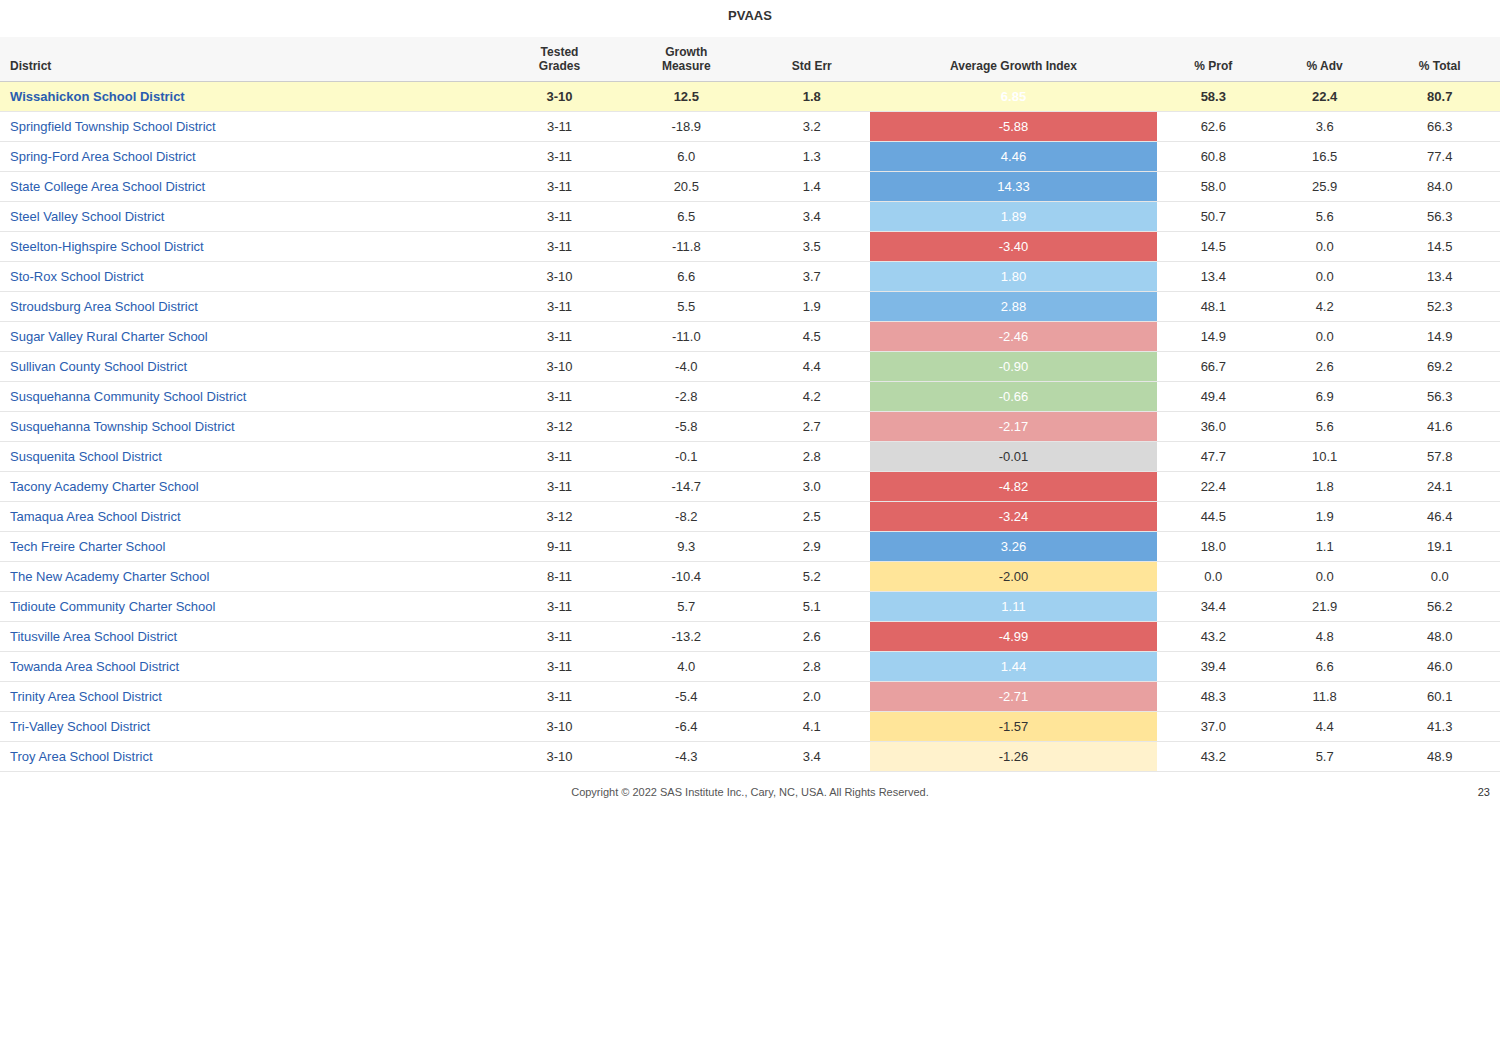PVAAS
| District | Tested Grades | Growth Measure | Std Err | Average Growth Index | % Prof | % Adv | % Total |
| --- | --- | --- | --- | --- | --- | --- | --- |
| Wissahickon School District | 3-10 | 12.5 | 1.8 | 6.85 | 58.3 | 22.4 | 80.7 |
| Springfield Township School District | 3-11 | -18.9 | 3.2 | -5.88 | 62.6 | 3.6 | 66.3 |
| Spring-Ford Area School District | 3-11 | 6.0 | 1.3 | 4.46 | 60.8 | 16.5 | 77.4 |
| State College Area School District | 3-11 | 20.5 | 1.4 | 14.33 | 58.0 | 25.9 | 84.0 |
| Steel Valley School District | 3-11 | 6.5 | 3.4 | 1.89 | 50.7 | 5.6 | 56.3 |
| Steelton-Highspire School District | 3-11 | -11.8 | 3.5 | -3.40 | 14.5 | 0.0 | 14.5 |
| Sto-Rox School District | 3-10 | 6.6 | 3.7 | 1.80 | 13.4 | 0.0 | 13.4 |
| Stroudsburg Area School District | 3-11 | 5.5 | 1.9 | 2.88 | 48.1 | 4.2 | 52.3 |
| Sugar Valley Rural Charter School | 3-11 | -11.0 | 4.5 | -2.46 | 14.9 | 0.0 | 14.9 |
| Sullivan County School District | 3-10 | -4.0 | 4.4 | -0.90 | 66.7 | 2.6 | 69.2 |
| Susquehanna Community School District | 3-11 | -2.8 | 4.2 | -0.66 | 49.4 | 6.9 | 56.3 |
| Susquehanna Township School District | 3-12 | -5.8 | 2.7 | -2.17 | 36.0 | 5.6 | 41.6 |
| Susquenita School District | 3-11 | -0.1 | 2.8 | -0.01 | 47.7 | 10.1 | 57.8 |
| Tacony Academy Charter School | 3-11 | -14.7 | 3.0 | -4.82 | 22.4 | 1.8 | 24.1 |
| Tamaqua Area School District | 3-12 | -8.2 | 2.5 | -3.24 | 44.5 | 1.9 | 46.4 |
| Tech Freire Charter School | 9-11 | 9.3 | 2.9 | 3.26 | 18.0 | 1.1 | 19.1 |
| The New Academy Charter School | 8-11 | -10.4 | 5.2 | -2.00 | 0.0 | 0.0 | 0.0 |
| Tidioute Community Charter School | 3-11 | 5.7 | 5.1 | 1.11 | 34.4 | 21.9 | 56.2 |
| Titusville Area School District | 3-11 | -13.2 | 2.6 | -4.99 | 43.2 | 4.8 | 48.0 |
| Towanda Area School District | 3-11 | 4.0 | 2.8 | 1.44 | 39.4 | 6.6 | 46.0 |
| Trinity Area School District | 3-11 | -5.4 | 2.0 | -2.71 | 48.3 | 11.8 | 60.1 |
| Tri-Valley School District | 3-10 | -6.4 | 4.1 | -1.57 | 37.0 | 4.4 | 41.3 |
| Troy Area School District | 3-10 | -4.3 | 3.4 | -1.26 | 43.2 | 5.7 | 48.9 |
Copyright © 2022 SAS Institute Inc., Cary, NC, USA. All Rights Reserved. 23